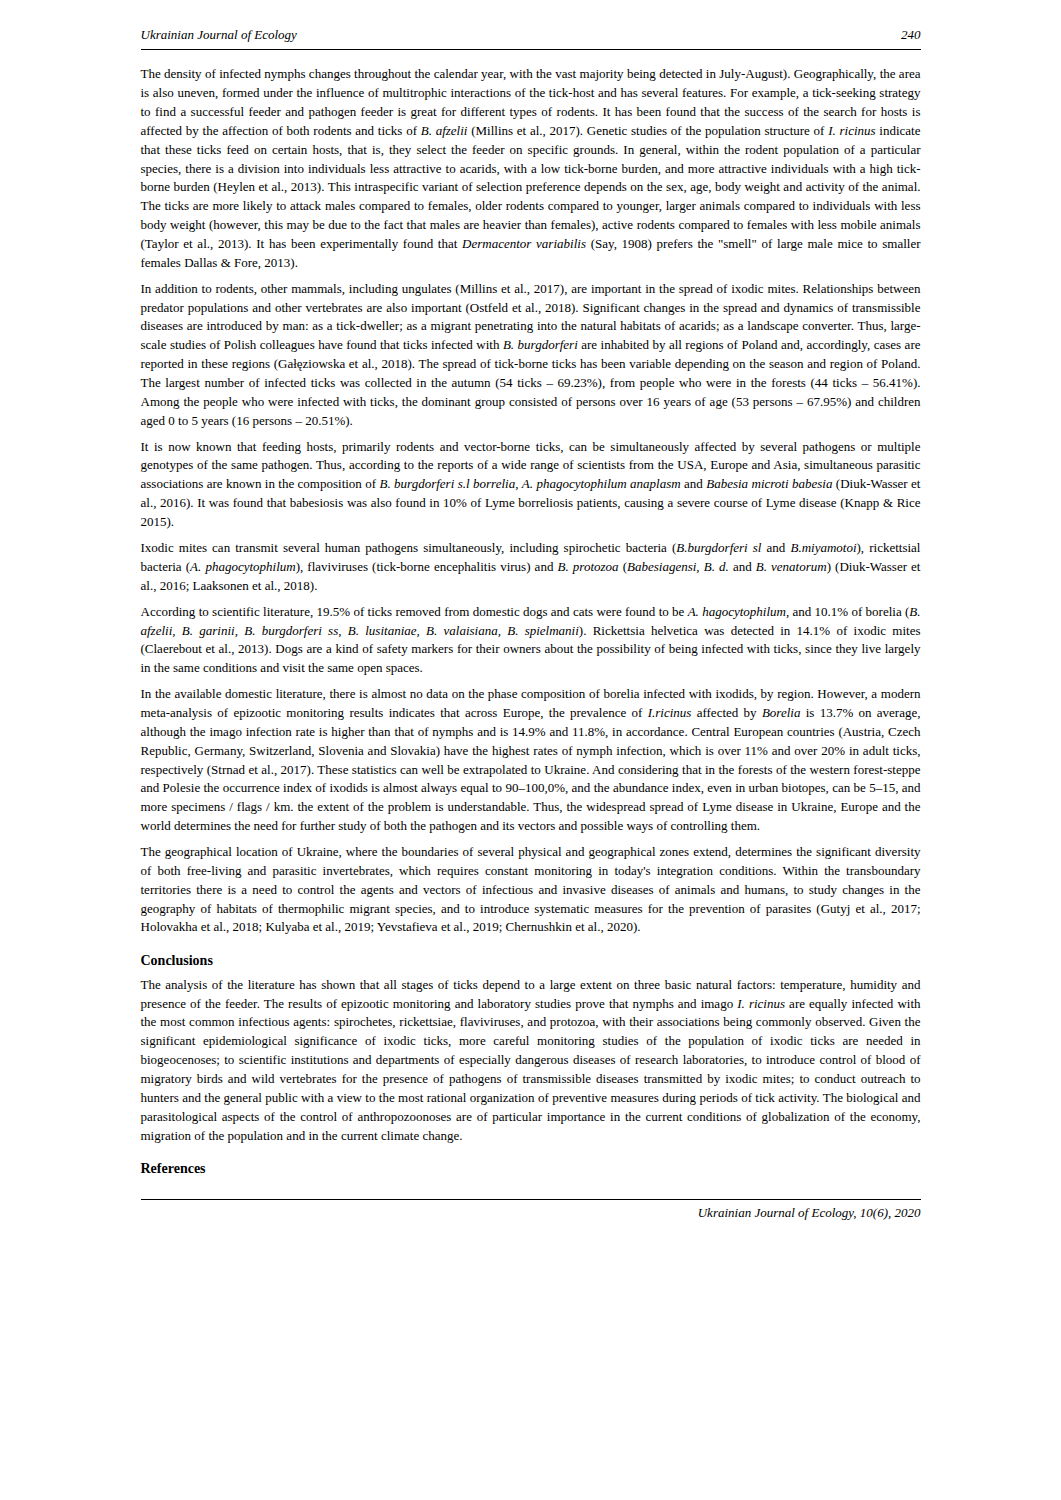Ukrainian Journal of Ecology 240
The density of infected nymphs changes throughout the calendar year, with the vast majority being detected in July-August). Geographically, the area is also uneven, formed under the influence of multitrophic interactions of the tick-host and has several features. For example, a tick-seeking strategy to find a successful feeder and pathogen feeder is great for different types of rodents. It has been found that the success of the search for hosts is affected by the affection of both rodents and ticks of B. afzelii (Millins et al., 2017). Genetic studies of the population structure of I. ricinus indicate that these ticks feed on certain hosts, that is, they select the feeder on specific grounds. In general, within the rodent population of a particular species, there is a division into individuals less attractive to acarids, with a low tick-borne burden, and more attractive individuals with a high tick-borne burden (Heylen et al., 2013). This intraspecific variant of selection preference depends on the sex, age, body weight and activity of the animal. The ticks are more likely to attack males compared to females, older rodents compared to younger, larger animals compared to individuals with less body weight (however, this may be due to the fact that males are heavier than females), active rodents compared to females with less mobile animals (Taylor et al., 2013). It has been experimentally found that Dermacentor variabilis (Say, 1908) prefers the "smell" of large male mice to smaller females Dallas & Fore, 2013).
In addition to rodents, other mammals, including ungulates (Millins et al., 2017), are important in the spread of ixodic mites. Relationships between predator populations and other vertebrates are also important (Ostfeld et al., 2018). Significant changes in the spread and dynamics of transmissible diseases are introduced by man: as a tick-dweller; as a migrant penetrating into the natural habitats of acarids; as a landscape converter. Thus, large-scale studies of Polish colleagues have found that ticks infected with B. burgdorferi are inhabited by all regions of Poland and, accordingly, cases are reported in these regions (Gałęziowska et al., 2018). The spread of tick-borne ticks has been variable depending on the season and region of Poland. The largest number of infected ticks was collected in the autumn (54 ticks – 69.23%), from people who were in the forests (44 ticks – 56.41%). Among the people who were infected with ticks, the dominant group consisted of persons over 16 years of age (53 persons – 67.95%) and children aged 0 to 5 years (16 persons – 20.51%).
It is now known that feeding hosts, primarily rodents and vector-borne ticks, can be simultaneously affected by several pathogens or multiple genotypes of the same pathogen. Thus, according to the reports of a wide range of scientists from the USA, Europe and Asia, simultaneous parasitic associations are known in the composition of B. burgdorferi s.l borrelia, A. phagocytophilum anaplasm and Babesia microti babesia (Diuk-Wasser et al., 2016). It was found that babesiosis was also found in 10% of Lyme borreliosis patients, causing a severe course of Lyme disease (Knapp & Rice 2015).
Ixodic mites can transmit several human pathogens simultaneously, including spirochetic bacteria (B.burgdorferi sl and B.miyamotoi), rickettsial bacteria (A. phagocytophilum), flaviviruses (tick-borne encephalitis virus) and B. protozoa (Babesiagensi, B. d. and B. venatorum) (Diuk-Wasser et al., 2016; Laaksonen et al., 2018).
According to scientific literature, 19.5% of ticks removed from domestic dogs and cats were found to be A. hagocytophilum, and 10.1% of borelia (B. afzelii, B. garinii, B. burgdorferi ss, B. lusitaniae, B. valaisiana, B. spielmanii). Rickettsia helvetica was detected in 14.1% of ixodic mites (Claerebout et al., 2013). Dogs are a kind of safety markers for their owners about the possibility of being infected with ticks, since they live largely in the same conditions and visit the same open spaces.
In the available domestic literature, there is almost no data on the phase composition of borelia infected with ixodids, by region. However, a modern meta-analysis of epizootic monitoring results indicates that across Europe, the prevalence of I.ricinus affected by Borelia is 13.7% on average, although the imago infection rate is higher than that of nymphs and is 14.9% and 11.8%, in accordance. Central European countries (Austria, Czech Republic, Germany, Switzerland, Slovenia and Slovakia) have the highest rates of nymph infection, which is over 11% and over 20% in adult ticks, respectively (Strnad et al., 2017). These statistics can well be extrapolated to Ukraine. And considering that in the forests of the western forest-steppe and Polesie the occurrence index of ixodids is almost always equal to 90–100,0%, and the abundance index, even in urban biotopes, can be 5–15, and more specimens / flags / km. the extent of the problem is understandable. Thus, the widespread spread of Lyme disease in Ukraine, Europe and the world determines the need for further study of both the pathogen and its vectors and possible ways of controlling them.
The geographical location of Ukraine, where the boundaries of several physical and geographical zones extend, determines the significant diversity of both free-living and parasitic invertebrates, which requires constant monitoring in today's integration conditions. Within the transboundary territories there is a need to control the agents and vectors of infectious and invasive diseases of animals and humans, to study changes in the geography of habitats of thermophilic migrant species, and to introduce systematic measures for the prevention of parasites (Gutyj et al., 2017; Holovakha et al., 2018; Kulyaba et al., 2019; Yevstafieva et al., 2019; Chernushkin et al., 2020).
Conclusions
The analysis of the literature has shown that all stages of ticks depend to a large extent on three basic natural factors: temperature, humidity and presence of the feeder. The results of epizootic monitoring and laboratory studies prove that nymphs and imago I. ricinus are equally infected with the most common infectious agents: spirochetes, rickettsiae, flaviviruses, and protozoa, with their associations being commonly observed. Given the significant epidemiological significance of ixodic ticks, more careful monitoring studies of the population of ixodic ticks are needed in biogeocenoses; to scientific institutions and departments of especially dangerous diseases of research laboratories, to introduce control of blood of migratory birds and wild vertebrates for the presence of pathogens of transmissible diseases transmitted by ixodic mites; to conduct outreach to hunters and the general public with a view to the most rational organization of preventive measures during periods of tick activity. The biological and parasitological aspects of the control of anthropozoonoses are of particular importance in the current conditions of globalization of the economy, migration of the population and in the current climate change.
References
Ukrainian Journal of Ecology, 10(6), 2020